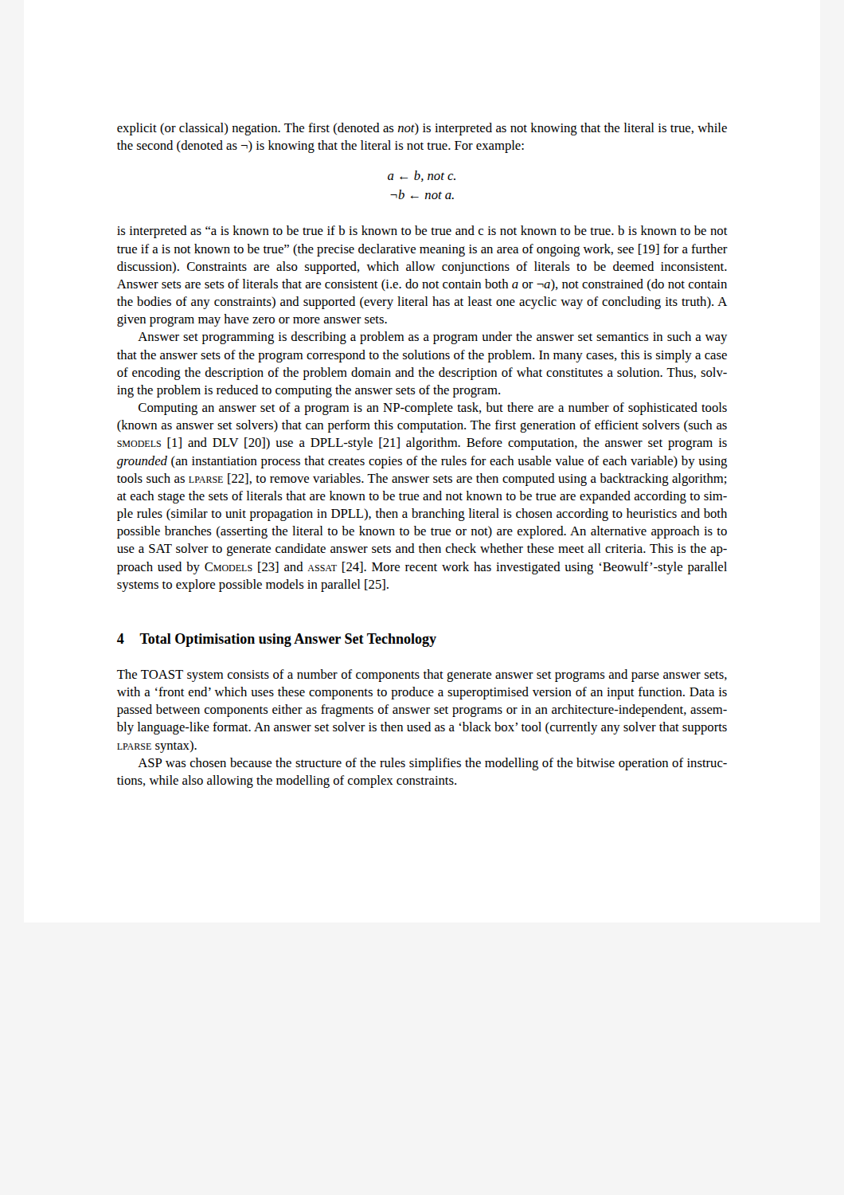explicit (or classical) negation. The first (denoted as not) is interpreted as not knowing that the literal is true, while the second (denoted as ¬) is knowing that the literal is not true. For example:
a ← b, not c. ¬b ← not a.
is interpreted as “a is known to be true if b is known to be true and c is not known to be true. b is known to be not true if a is not known to be true” (the precise declarative meaning is an area of ongoing work, see [19] for a further discussion). Constraints are also supported, which allow conjunctions of literals to be deemed inconsistent. Answer sets are sets of literals that are consistent (i.e. do not contain both a or ¬a), not constrained (do not contain the bodies of any constraints) and supported (every literal has at least one acyclic way of concluding its truth). A given program may have zero or more answer sets.
Answer set programming is describing a problem as a program under the answer set semantics in such a way that the answer sets of the program correspond to the solutions of the problem. In many cases, this is simply a case of encoding the description of the problem domain and the description of what constitutes a solution. Thus, solving the problem is reduced to computing the answer sets of the program.
Computing an answer set of a program is an NP-complete task, but there are a number of sophisticated tools (known as answer set solvers) that can perform this computation. The first generation of efficient solvers (such as smodels [1] and DLV [20]) use a DPLL-style [21] algorithm. Before computation, the answer set program is grounded (an instantiation process that creates copies of the rules for each usable value of each variable) by using tools such as lparse [22], to remove variables. The answer sets are then computed using a backtracking algorithm; at each stage the sets of literals that are known to be true and not known to be true are expanded according to simple rules (similar to unit propagation in DPLL), then a branching literal is chosen according to heuristics and both possible branches (asserting the literal to be known to be true or not) are explored. An alternative approach is to use a SAT solver to generate candidate answer sets and then check whether these meet all criteria. This is the approach used by Cmodels [23] and assat [24]. More recent work has investigated using ‘Beowulf’-style parallel systems to explore possible models in parallel [25].
4 Total Optimisation using Answer Set Technology
The TOAST system consists of a number of components that generate answer set programs and parse answer sets, with a ‘front end’ which uses these components to produce a superoptimised version of an input function. Data is passed between components either as fragments of answer set programs or in an architecture-independent, assembly language-like format. An answer set solver is then used as a ‘black box’ tool (currently any solver that supports lparse syntax).
ASP was chosen because the structure of the rules simplifies the modelling of the bitwise operation of instructions, while also allowing the modelling of complex constraints.